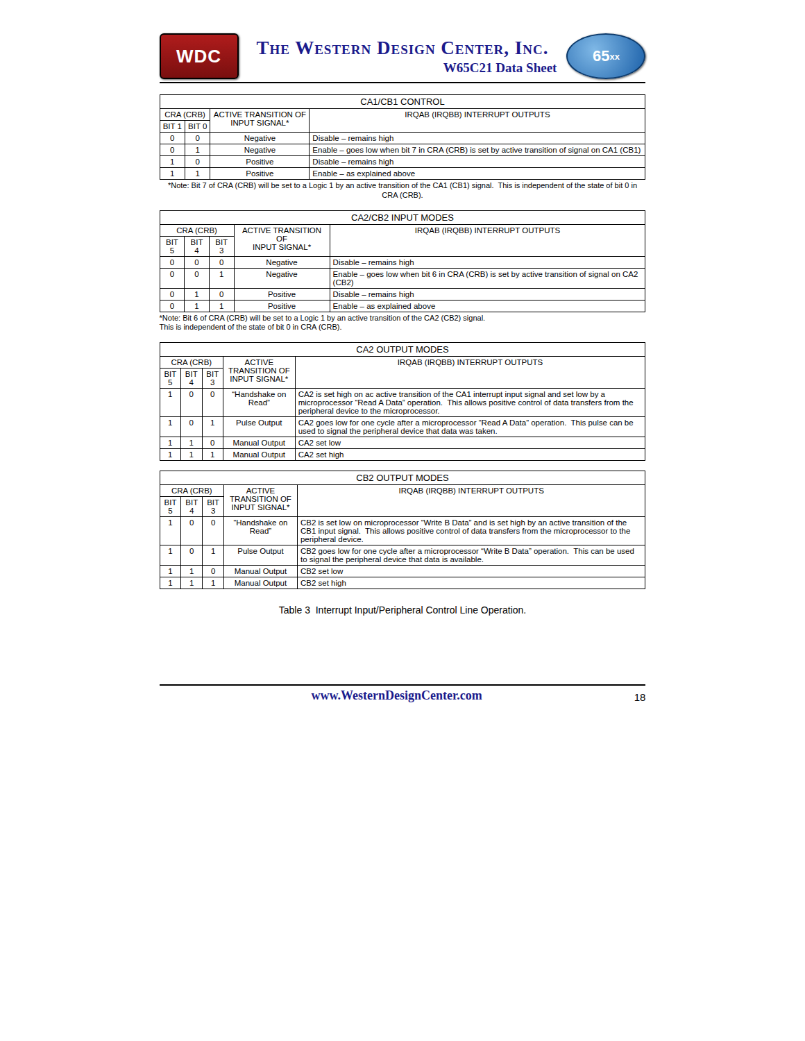WDC
The Western Design Center, Inc.
W65C21 Data Sheet
65xx
| CA1/CB1 CONTROL |
| --- |
| CRA (CRB) | ACTIVE TRANSITION OF INPUT SIGNAL* | IRQAB (IRQBB) INTERRUPT OUTPUTS |
| BIT 1 | BIT 0 |
| 0 | 0 | Negative | Disable – remains high |
| 0 | 1 | Negative | Enable – goes low when bit 7 in CRA (CRB) is set by active transition of signal on CA1 (CB1) |
| 1 | 0 | Positive | Disable – remains high |
| 1 | 1 | Positive | Enable – as explained above |
*Note: Bit 7 of CRA (CRB) will be set to a Logic 1 by an active transition of the CA1 (CB1) signal. This is independent of the state of bit 0 in CRA (CRB).
| CA2/CB2 INPUT MODES |
| --- |
| CRA (CRB) | ACTIVE TRANSITION OF INPUT SIGNAL* | IRQAB (IRQBB) INTERRUPT OUTPUTS |
| BIT 5 | BIT 4 | BIT 3 |
| 0 | 0 | 0 | Negative | Disable – remains high |
| 0 | 0 | 1 | Negative | Enable – goes low when bit 6 in CRA (CRB) is set by active transition of signal on CA2 (CB2) |
| 0 | 1 | 0 | Positive | Disable – remains high |
| 0 | 1 | 1 | Positive | Enable – as explained above |
*Note: Bit 6 of CRA (CRB) will be set to a Logic 1 by an active transition of the CA2 (CB2) signal.
This is independent of the state of bit 0 in CRA (CRB).
| CA2 OUTPUT MODES |
| --- |
| CRA (CRB) | ACTIVE TRANSITION OF INPUT SIGNAL* | IRQAB (IRQBB) INTERRUPT OUTPUTS |
| BIT 5 | BIT 4 | BIT 3 |
| 1 | 0 | 0 | “Handshake on Read” | CA2 is set high on ac active transition of the CA1 interrupt input signal and set low by a microprocessor “Read A Data” operation. This allows positive control of data transfers from the peripheral device to the microprocessor. |
| 1 | 0 | 1 | Pulse Output | CA2 goes low for one cycle after a microprocessor “Read A Data” operation. This pulse can be used to signal the peripheral device that data was taken. |
| 1 | 1 | 0 | Manual Output | CA2 set low |
| 1 | 1 | 1 | Manual Output | CA2 set high |
| CB2 OUTPUT MODES |
| --- |
| CRA (CRB) | ACTIVE TRANSITION OF INPUT SIGNAL* | IRQAB (IRQBB) INTERRUPT OUTPUTS |
| BIT 5 | BIT 4 | BIT 3 |
| 1 | 0 | 0 | “Handshake on Read” | CB2 is set low on microprocessor “Write B Data” and is set high by an active transition of the CB1 input signal. This allows positive control of data transfers from the microprocessor to the peripheral device. |
| 1 | 0 | 1 | Pulse Output | CB2 goes low for one cycle after a microprocessor “Write B Data” operation. This can be used to signal the peripheral device that data is available. |
| 1 | 1 | 0 | Manual Output | CB2 set low |
| 1 | 1 | 1 | Manual Output | CB2 set high |
Table 3 Interrupt Input/Peripheral Control Line Operation.
www.WesternDesignCenter.com
18